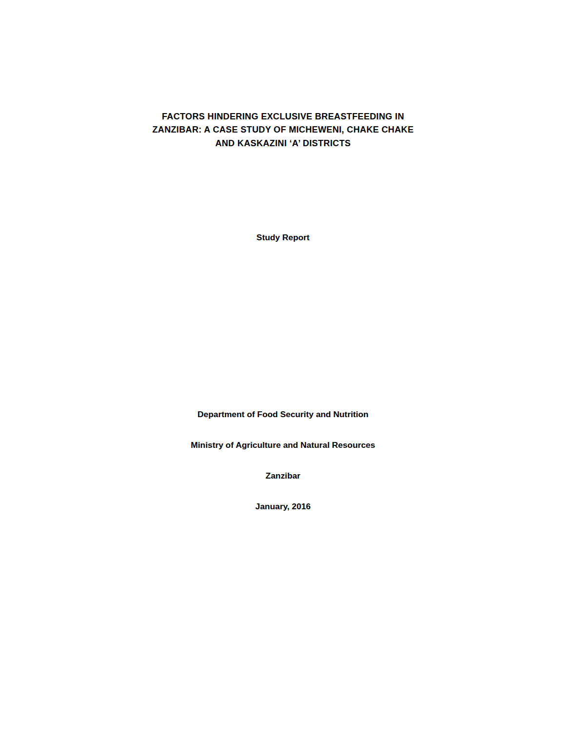Factors Hindering Exclusive Breastfeeding in Zanzibar: A Case Study of Micheweni, Chake Chake and Kaskazini ‘A’ Districts
Study Report
Department of Food Security and Nutrition
Ministry of Agriculture and Natural Resources
Zanzibar
January, 2016